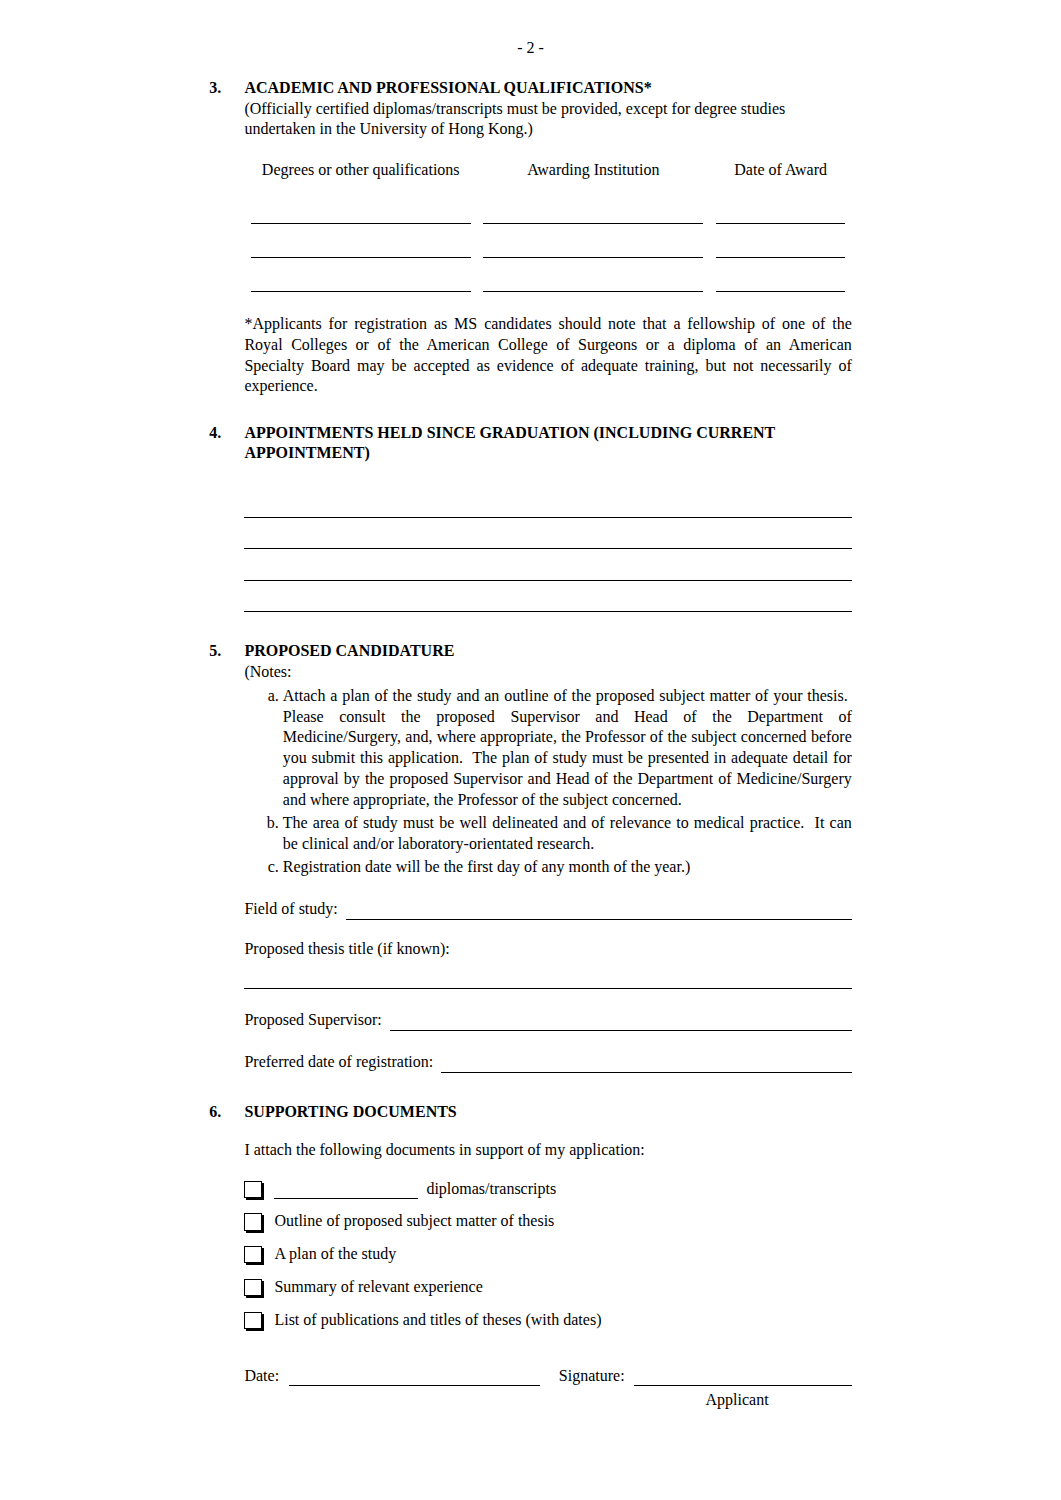- 2 -
3.
ACADEMIC AND PROFESSIONAL QUALIFICATIONS*
(Officially certified diplomas/transcripts must be provided, except for degree studies undertaken in the University of Hong Kong.)
| Degrees or other qualifications | Awarding Institution | Date of Award |
| --- | --- | --- |
*Applicants for registration as MS candidates should note that a fellowship of one of the Royal Colleges or of the American College of Surgeons or a diploma of an American Specialty Board may be accepted as evidence of adequate training, but not necessarily of experience.
4.
APPOINTMENTS HELD SINCE GRADUATION (including current appointment)
5.
PROPOSED CANDIDATURE
(Notes:
Attach a plan of the study and an outline of the proposed subject matter of your thesis. Please consult the proposed Supervisor and Head of the Department of Medicine/Surgery, and, where appropriate, the Professor of the subject concerned before you submit this application. The plan of study must be presented in adequate detail for approval by the proposed Supervisor and Head of the Department of Medicine/Surgery and where appropriate, the Professor of the subject concerned.
The area of study must be well delineated and of relevance to medical practice. It can be clinical and/or laboratory-orientated research.
Registration date will be the first day of any month of the year.)
Field of study:
Proposed thesis title (if known):
Proposed Supervisor:
Preferred date of registration:
6.
SUPPORTING DOCUMENTS
I attach the following documents in support of my application:
diplomas/transcripts
Outline of proposed subject matter of thesis
A plan of the study
Summary of relevant experience
List of publications and titles of theses (with dates)
Date:
Signature:
Applicant